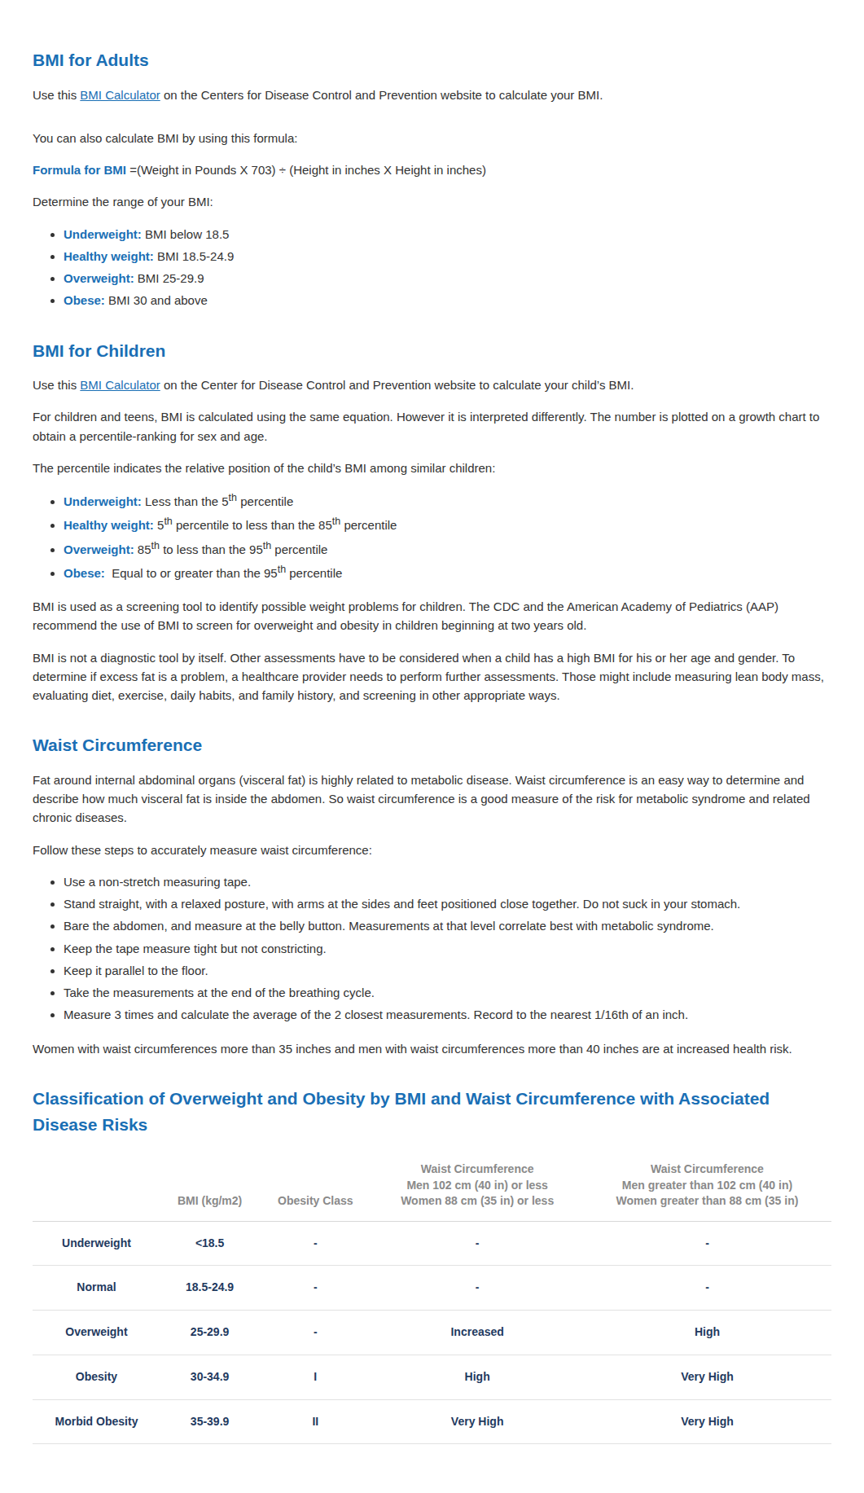BMI for Adults
Use this BMI Calculator on the Centers for Disease Control and Prevention website to calculate your BMI.
You can also calculate BMI by using this formula:
Formula for BMI =(Weight in Pounds X 703) ÷ (Height in inches X Height in inches)
Determine the range of your BMI:
Underweight: BMI below 18.5
Healthy weight: BMI 18.5-24.9
Overweight: BMI 25-29.9
Obese: BMI 30 and above
BMI for Children
Use this BMI Calculator on the Center for Disease Control and Prevention website to calculate your child’s BMI.
For children and teens, BMI is calculated using the same equation. However it is interpreted differently. The number is plotted on a growth chart to obtain a percentile-ranking for sex and age.
The percentile indicates the relative position of the child’s BMI among similar children:
Underweight: Less than the 5th percentile
Healthy weight: 5th percentile to less than the 85th percentile
Overweight: 85th to less than the 95th percentile
Obese: Equal to or greater than the 95th percentile
BMI is used as a screening tool to identify possible weight problems for children. The CDC and the American Academy of Pediatrics (AAP) recommend the use of BMI to screen for overweight and obesity in children beginning at two years old.
BMI is not a diagnostic tool by itself. Other assessments have to be considered when a child has a high BMI for his or her age and gender. To determine if excess fat is a problem, a healthcare provider needs to perform further assessments. Those might include measuring lean body mass, evaluating diet, exercise, daily habits, and family history, and screening in other appropriate ways.
Waist Circumference
Fat around internal abdominal organs (visceral fat) is highly related to metabolic disease. Waist circumference is an easy way to determine and describe how much visceral fat is inside the abdomen. So waist circumference is a good measure of the risk for metabolic syndrome and related chronic diseases.
Follow these steps to accurately measure waist circumference:
Use a non-stretch measuring tape.
Stand straight, with a relaxed posture, with arms at the sides and feet positioned close together. Do not suck in your stomach.
Bare the abdomen, and measure at the belly button. Measurements at that level correlate best with metabolic syndrome.
Keep the tape measure tight but not constricting.
Keep it parallel to the floor.
Take the measurements at the end of the breathing cycle.
Measure 3 times and calculate the average of the 2 closest measurements. Record to the nearest 1/16th of an inch.
Women with waist circumferences more than 35 inches and men with waist circumferences more than 40 inches are at increased health risk.
Classification of Overweight and Obesity by BMI and Waist Circumference with Associated Disease Risks
| | BMI (kg/m2) | Obesity Class | Waist Circumference Men 102 cm (40 in) or less Women 88 cm (35 in) or less | Waist Circumference Men greater than 102 cm (40 in) Women greater than 88 cm (35 in) |
| --- | --- | --- | --- | --- |
| Underweight | <18.5 | - | - | - |
| Normal | 18.5-24.9 | - | - | - |
| Overweight | 25-29.9 | - | Increased | High |
| Obesity | 30-34.9 | I | High | Very High |
| Morbid Obesity | 35-39.9 | II | Very High | Very High |